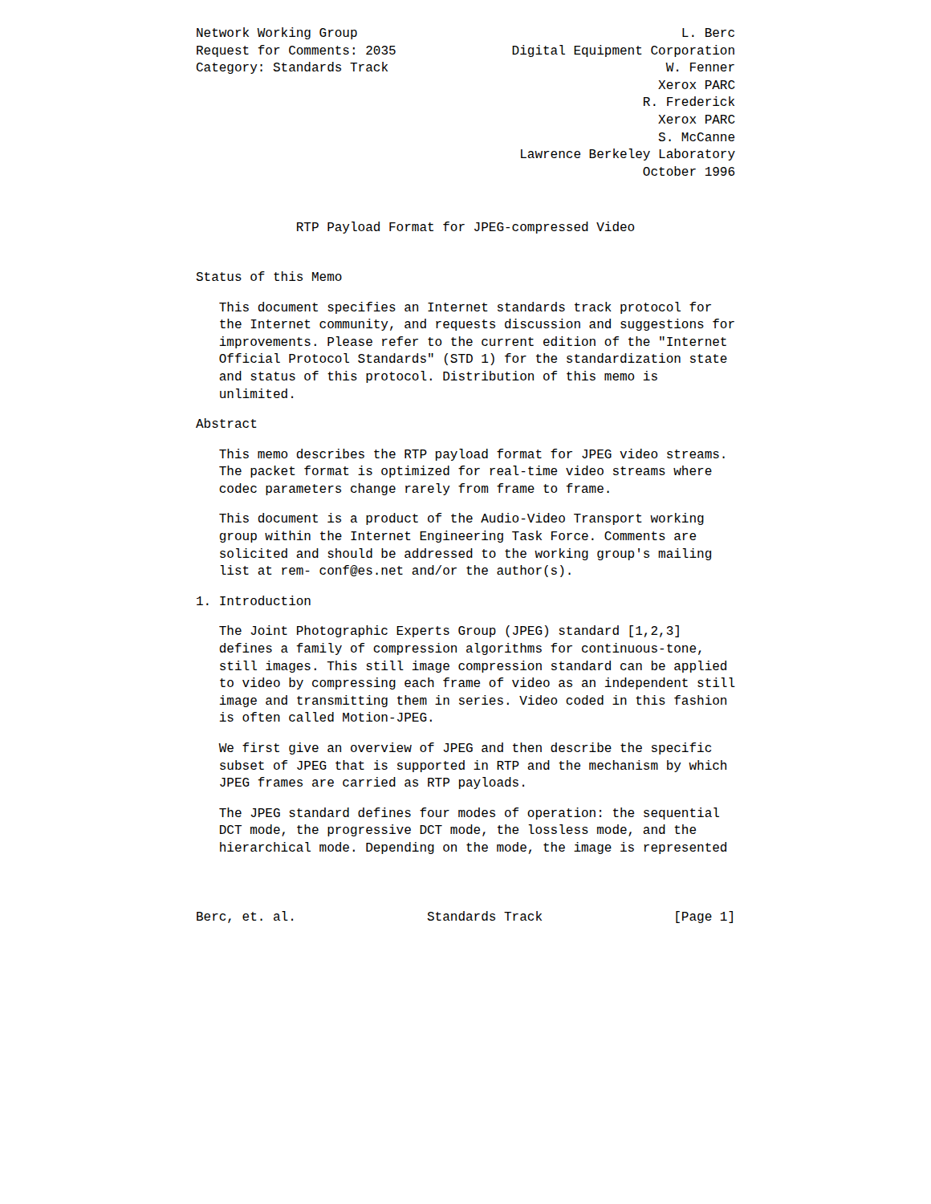Network Working Group Request for Comments: 2035 Category: Standards Track L. Berc Digital Equipment Corporation W. Fenner Xerox PARC R. Frederick Xerox PARC S. McCanne Lawrence Berkeley Laboratory October 1996
RTP Payload Format for JPEG-compressed Video
Status of this Memo
This document specifies an Internet standards track protocol for the Internet community, and requests discussion and suggestions for improvements. Please refer to the current edition of the "Internet Official Protocol Standards" (STD 1) for the standardization state and status of this protocol. Distribution of this memo is unlimited.
Abstract
This memo describes the RTP payload format for JPEG video streams. The packet format is optimized for real-time video streams where codec parameters change rarely from frame to frame.
This document is a product of the Audio-Video Transport working group within the Internet Engineering Task Force. Comments are solicited and should be addressed to the working group's mailing list at rem- conf@es.net and/or the author(s).
1. Introduction
The Joint Photographic Experts Group (JPEG) standard [1,2,3] defines a family of compression algorithms for continuous-tone, still images. This still image compression standard can be applied to video by compressing each frame of video as an independent still image and transmitting them in series. Video coded in this fashion is often called Motion-JPEG.
We first give an overview of JPEG and then describe the specific subset of JPEG that is supported in RTP and the mechanism by which JPEG frames are carried as RTP payloads.
The JPEG standard defines four modes of operation: the sequential DCT mode, the progressive DCT mode, the lossless mode, and the hierarchical mode. Depending on the mode, the image is represented
Berc, et. al. Standards Track [Page 1]